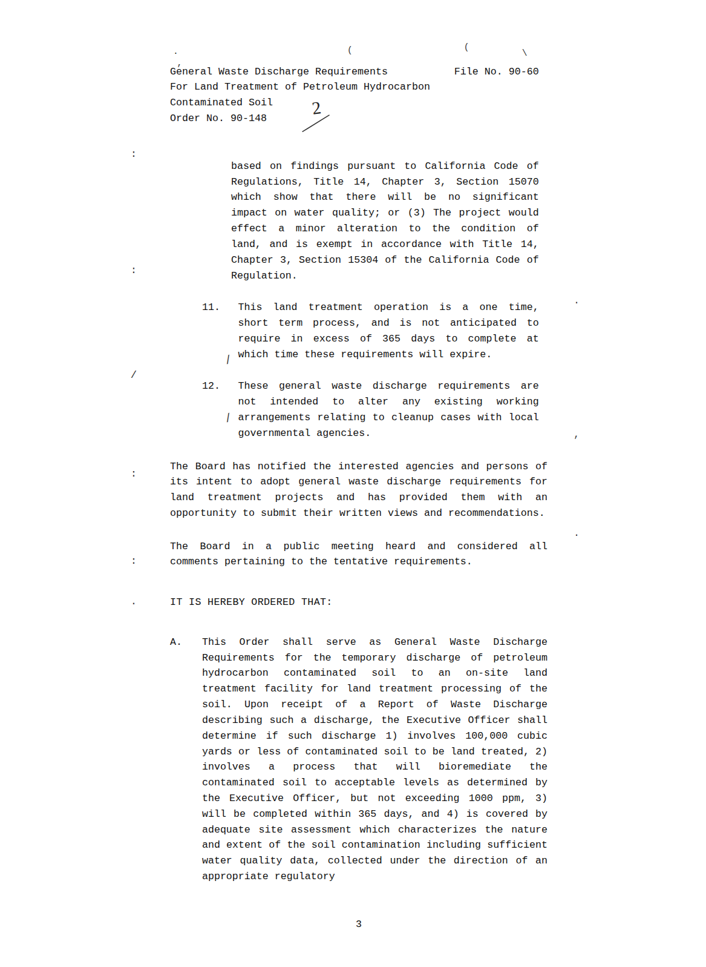. , ( ( \
General Waste Discharge Requirements For Land Treatment of Petroleum Hydrocarbon Contaminated Soil Order No. 90-148 File No. 90-60
2
based on findings pursuant to California Code of Regulations, Title 14, Chapter 3, Section 15070 which show that there will be no significant impact on water quality; or (3) The project would effect a minor alteration to the condition of land, and is exempt in accordance with Title 14, Chapter 3, Section 15304 of the California Code of Regulation.
11.
This land treatment operation is a one time, short term process, and is not anticipated to require in excess of 365 days to complete at which time these requirements will expire.
12.
These general waste discharge requirements are not intended to alter any existing working arrangements relating to cleanup cases with local governmental agencies.
The Board has notified the interested agencies and persons of its intent to adopt general waste discharge requirements for land treatment projects and has provided them with an opportunity to submit their written views and recommendations.
The Board in a public meeting heard and considered all comments pertaining to the tentative requirements.
IT IS HEREBY ORDERED THAT:
A.
This Order shall serve as General Waste Discharge Requirements for the temporary discharge of petroleum hydrocarbon contaminated soil to an on-site land treatment facility for land treatment processing of the soil. Upon receipt of a Report of Waste Discharge describing such a discharge, the Executive Officer shall determine if such discharge 1) involves 100,000 cubic yards or less of contaminated soil to be land treated, 2) involves a process that will bioremediate the contaminated soil to acceptable levels as determined by the Executive Officer, but not exceeding 1000 ppm, 3) will be completed within 365 days, and 4) is covered by adequate site assessment which characterizes the nature and extent of the soil contamination including sufficient water quality data, collected under the direction of an appropriate regulatory
3
:
:
/
:
:
.
.
,
.
/
/